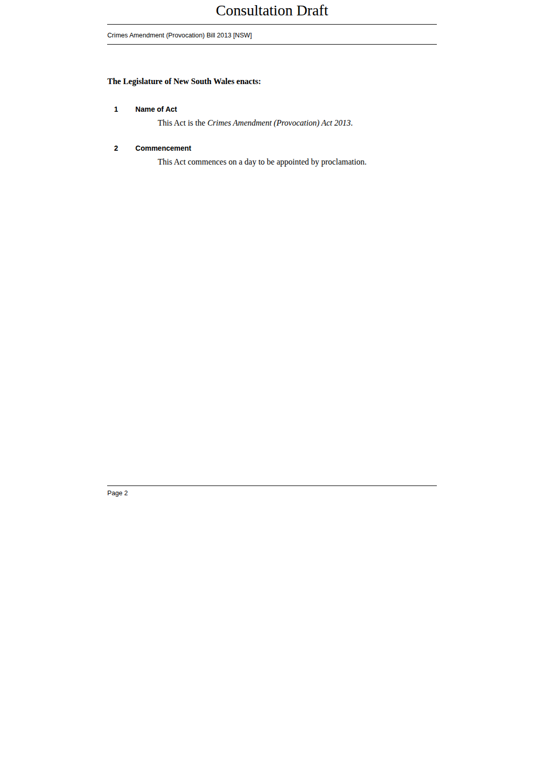Consultation Draft
Crimes Amendment (Provocation) Bill 2013 [NSW]
The Legislature of New South Wales enacts:
1
Name of Act
This Act is the Crimes Amendment (Provocation) Act 2013.
2
Commencement
This Act commences on a day to be appointed by proclamation.
Page 2